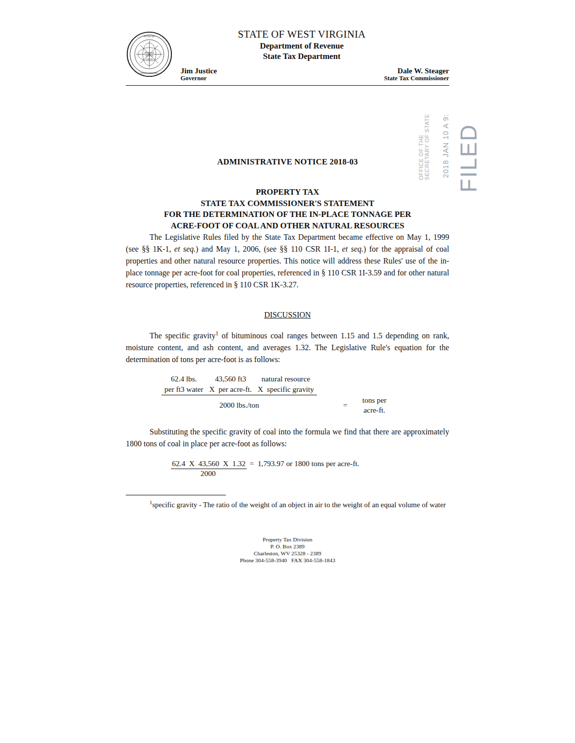STATE OF WEST VIRGINIA MONTANI SEMPER LIBERI
STATE OF WEST VIRGINIA
Department of Revenue
State Tax Department
Jim Justice
Governor
Dale W. Steager
State Tax Commissioner
FILED
OFFICE OF THE
SECRETARY OF STATE
2018 JAN 10 A 9:
ADMINISTRATIVE NOTICE 2018-03
PROPERTY TAX STATE TAX COMMISSIONER'S STATEMENT FOR THE DETERMINATION OF THE IN-PLACE TONNAGE PER ACRE-FOOT OF COAL AND OTHER NATURAL RESOURCES
The Legislative Rules filed by the State Tax Department became effective on May 1, 1999 (see §§ 1K-1, et seq.) and May 1, 2006, (see §§ 110 CSR 1I-1, et seq.) for the appraisal of coal properties and other natural resource properties. This notice will address these Rules' use of the in-place tonnage per acre-foot for coal properties, referenced in § 110 CSR 1I-3.59 and for other natural resource properties, referenced in § 110 CSR 1K-3.27.
DISCUSSION
The specific gravity1 of bituminous coal ranges between 1.15 and 1.5 depending on rank, moisture content, and ash content, and averages 1.32. The Legislative Rule's equation for the determination of tons per acre-foot is as follows:
| 62.4 lbs. | 43,560 ft3 | natural resource | | |
| per ft3 water | X per acre-ft. | X specific gravity |
| 2000 lbs./ton | = | tons per acre-ft. |
Substituting the specific gravity of coal into the formula we find that there are approximately 1800 tons of coal in place per acre-foot as follows:
62.4 X 43,560 X 1.32= 1,793.97 or 1800 tons per acre-ft. 2000
1specific gravity - The ratio of the weight of an object in air to the weight of an equal volume of water
Property Tax Division
P. O. Box 2389
Charleston, WV 25328 - 2389
Phone 304-558-3940 FAX 304-558-1843